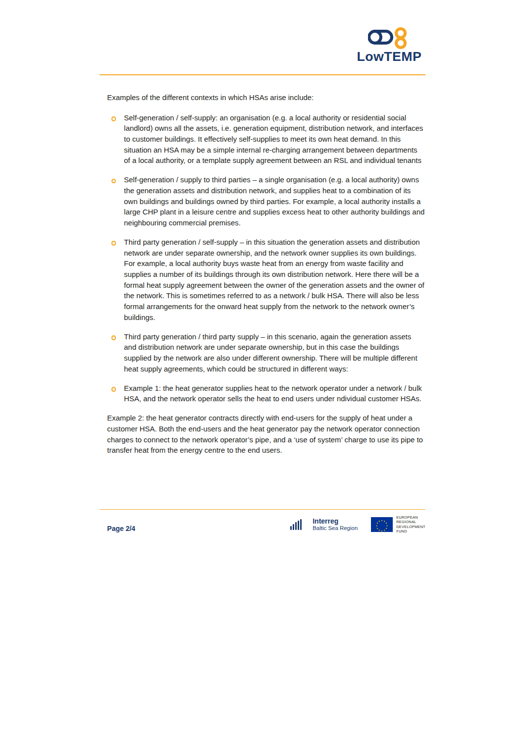Low TEMP
Examples of the different contexts in which HSAs arise include:
Self-generation / self-supply: an organisation (e.g. a local authority or residential social landlord) owns all the assets, i.e. generation equipment, distribution network, and interfaces to customer buildings. It effectively self-supplies to meet its own heat demand. In this situation an HSA may be a simple internal re-charging arrangement between departments of a local authority, or a template supply agreement between an RSL and individual tenants
Self-generation / supply to third parties – a single organisation (e.g. a local authority) owns the generation assets and distribution network, and supplies heat to a combination of its own buildings and buildings owned by third parties. For example, a local authority installs a large CHP plant in a leisure centre and supplies excess heat to other authority buildings and neighbouring commercial premises.
Third party generation / self-supply – in this situation the generation assets and distribution network are under separate ownership, and the network owner supplies its own buildings. For example, a local authority buys waste heat from an energy from waste facility and supplies a number of its buildings through its own distribution network. Here there will be a formal heat supply agreement between the owner of the generation assets and the owner of the network. This is sometimes referred to as a network / bulk HSA. There will also be less formal arrangements for the onward heat supply from the network to the network owner’s buildings.
Third party generation / third party supply – in this scenario, again the generation assets and distribution network are under separate ownership, but in this case the buildings supplied by the network are also under different ownership. There will be multiple different heat supply agreements, which could be structured in different ways:
Example 1: the heat generator supplies heat to the network operator under a network / bulk HSA, and the network operator sells the heat to end users under ndividual customer HSAs.
Example 2: the heat generator contracts directly with end-users for the supply of heat under a customer HSA. Both the end-users and the heat generator pay the network operator connection charges to connect to the network operator’s pipe, and a ‘use of system’ charge to use its pipe to transfer heat from the energy centre to the end users.
Page 2/4
Interreg Baltic Sea Region
European Regional Development Fund